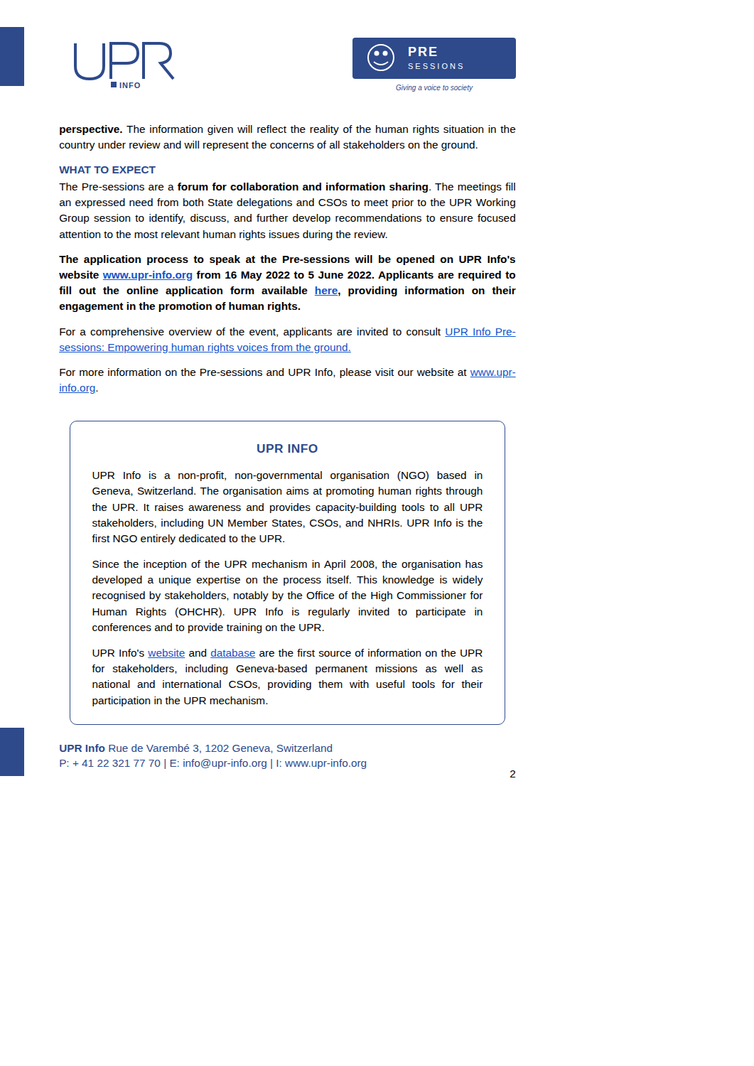INFO
PRE SESSIONS Giving a voice to society
perspective. The information given will reflect the reality of the human rights situation in the country under review and will represent the concerns of all stakeholders on the ground.
WHAT TO EXPECT
The Pre-sessions are a forum for collaboration and information sharing. The meetings fill an expressed need from both State delegations and CSOs to meet prior to the UPR Working Group session to identify, discuss, and further develop recommendations to ensure focused attention to the most relevant human rights issues during the review.
The application process to speak at the Pre-sessions will be opened on UPR Info's website www.upr-info.org from 16 May 2022 to 5 June 2022. Applicants are required to fill out the online application form available here, providing information on their engagement in the promotion of human rights.
For a comprehensive overview of the event, applicants are invited to consult UPR Info Pre-sessions: Empowering human rights voices from the ground.
For more information on the Pre-sessions and UPR Info, please visit our website at www.upr-info.org.
UPR INFO
UPR Info is a non-profit, non-governmental organisation (NGO) based in Geneva, Switzerland. The organisation aims at promoting human rights through the UPR. It raises awareness and provides capacity-building tools to all UPR stakeholders, including UN Member States, CSOs, and NHRIs. UPR Info is the first NGO entirely dedicated to the UPR.
Since the inception of the UPR mechanism in April 2008, the organisation has developed a unique expertise on the process itself. This knowledge is widely recognised by stakeholders, notably by the Office of the High Commissioner for Human Rights (OHCHR). UPR Info is regularly invited to participate in conferences and to provide training on the UPR.
UPR Info's website and database are the first source of information on the UPR for stakeholders, including Geneva-based permanent missions as well as national and international CSOs, providing them with useful tools for their participation in the UPR mechanism.
UPR Info Rue de Varembé 3, 1202 Geneva, Switzerland
P: + 41 22 321 77 70 | E: info@upr-info.org | I: www.upr-info.org
2